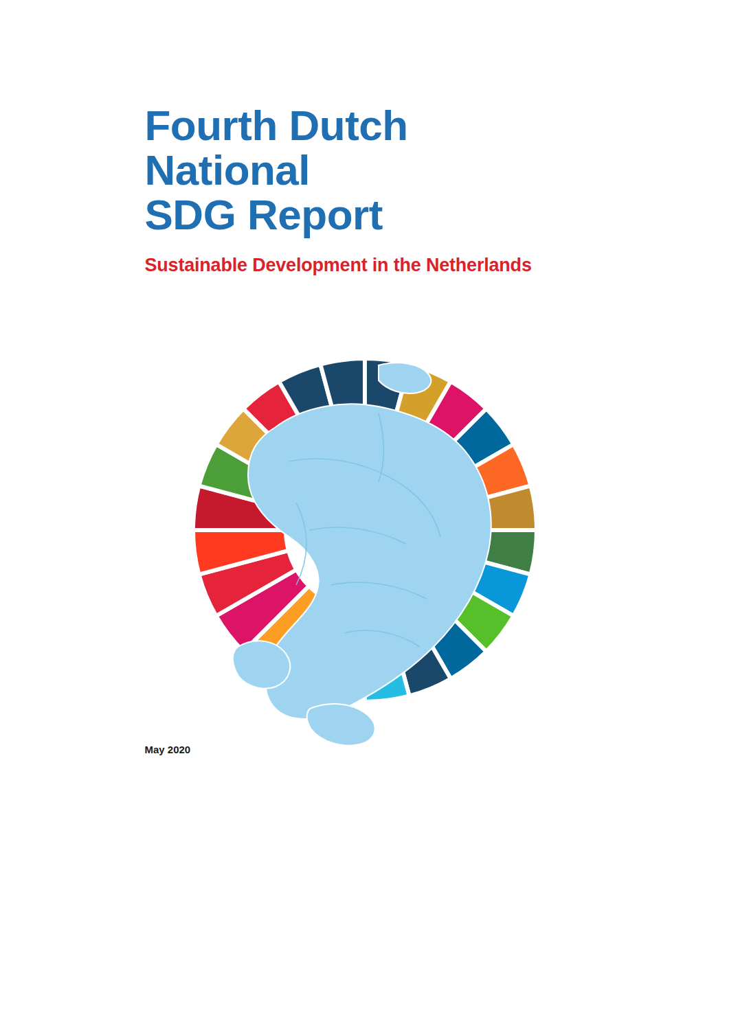Fourth Dutch National
SDG Report
Sustainable Development in the Netherlands
May 2020